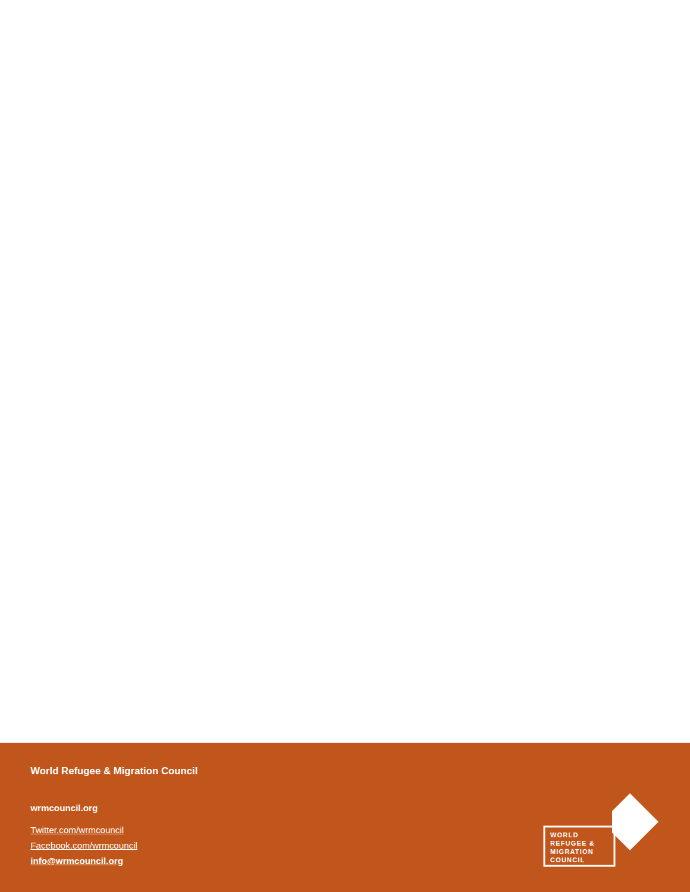World Refugee & Migration Council
wrmcouncil.org
Twitter.com/wrmcouncil
Facebook.com/wrmcouncil
info@wrmcouncil.org
World Refugee & Migration Council WORLD REFUGEE & MIGRATION COUNCIL